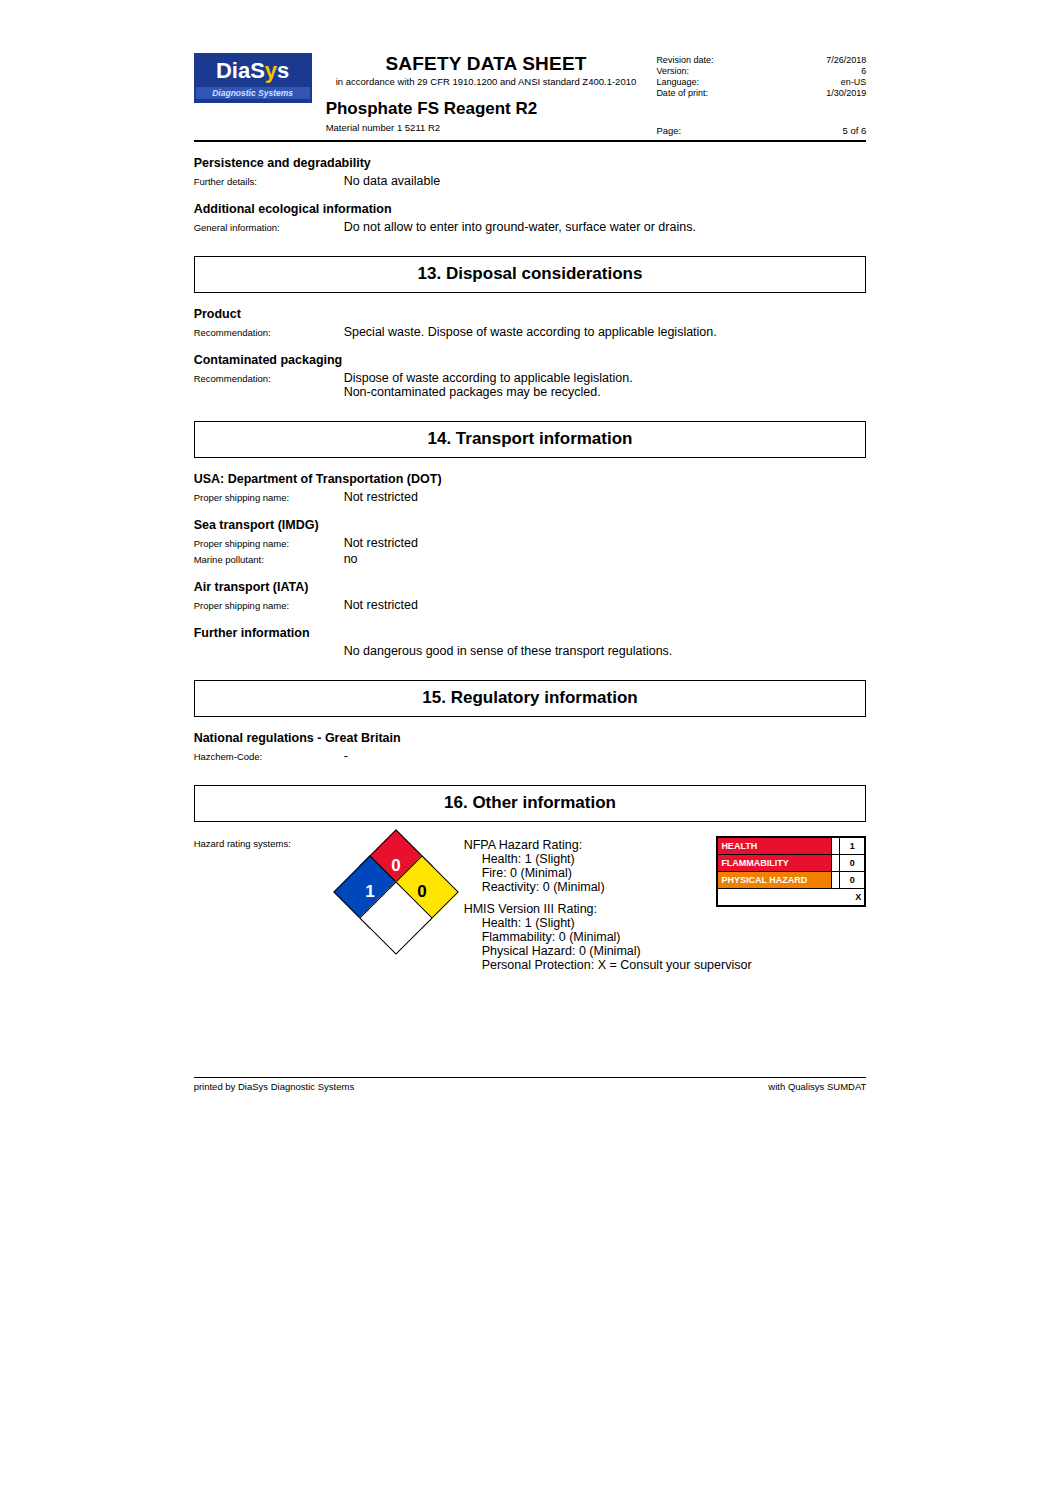DiaSys
Diagnostic Systems
SAFETY DATA SHEET
in accordance with 29 CFR 1910.1200 and ANSI standard Z400.1-2010
Phosphate FS Reagent R2
Material number 1 5211 R2
| Revision date: | 7/26/2018 |
| Version: | 6 |
| Language: | en-US |
| Date of print: | 1/30/2019 |
Page: 5 of 6
Persistence and degradability
Further details:
No data available
Additional ecological information
General information:
Do not allow to enter into ground-water, surface water or drains.
13. Disposal considerations
Product
Recommendation:
Special waste. Dispose of waste according to applicable legislation.
Contaminated packaging
Recommendation:
Dispose of waste according to applicable legislation. Non-contaminated packages may be recycled.
14. Transport information
USA: Department of Transportation (DOT)
Proper shipping name:
Not restricted
Sea transport (IMDG)
Proper shipping name:
Not restricted
Marine pollutant:
no
Air transport (IATA)
Proper shipping name:
Not restricted
Further information
No dangerous good in sense of these transport regulations.
15. Regulatory information
National regulations - Great Britain
Hazchem-Code:
-
16. Other information
Hazard rating systems:
0
1
0
NFPA Hazard Rating:
Health: 1 (Slight)
Fire: 0 (Minimal)
Reactivity: 0 (Minimal)
HMIS Version III Rating:
Health: 1 (Slight)
Flammability: 0 (Minimal)
Physical Hazard: 0 (Minimal)
Personal Protection: X = Consult your supervisor
| HEALTH | | 1 |
| FLAMMABILITY | | 0 |
| PHYSICAL HAZARD | | 0 |
| X |
printed by DiaSys Diagnostic Systems with Qualisys SUMDAT